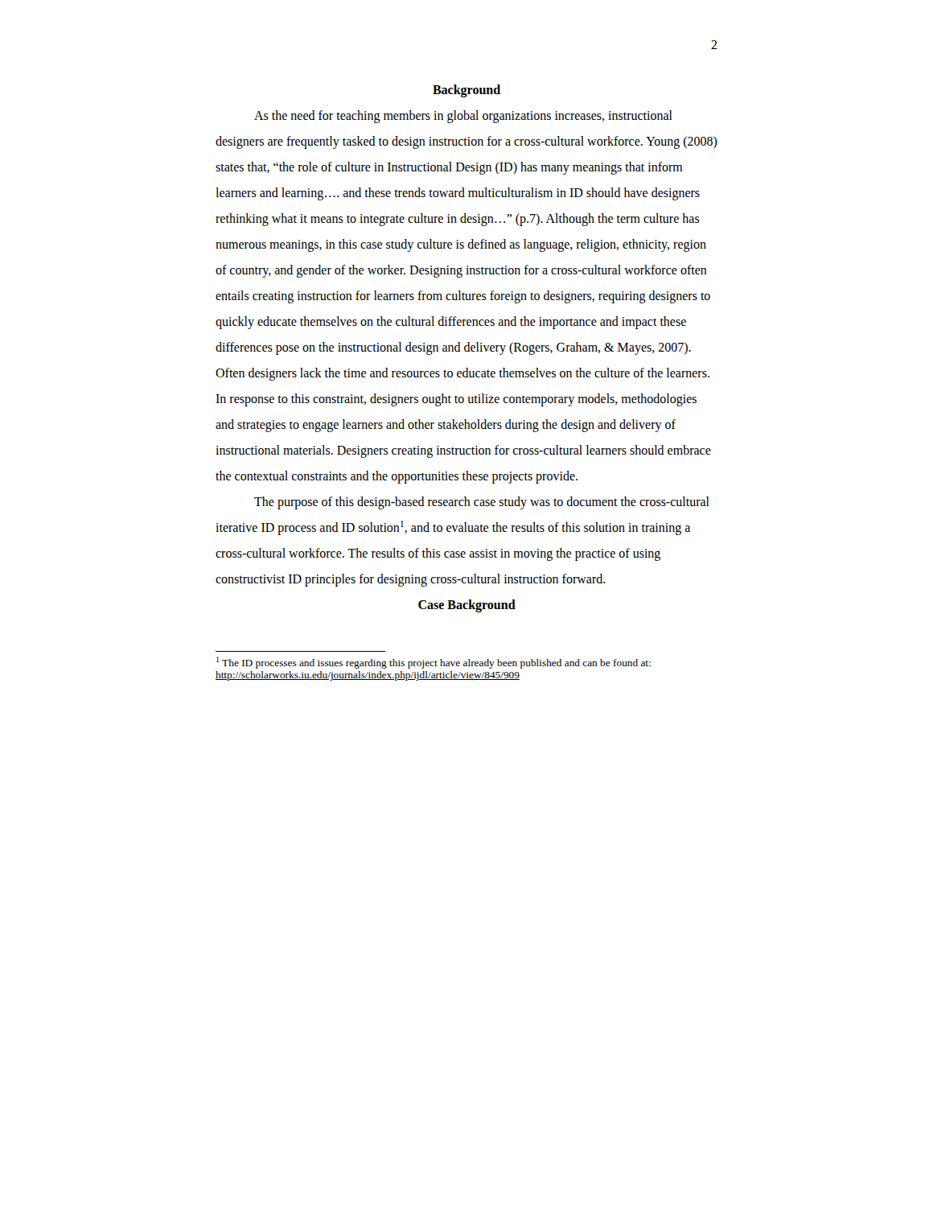2
Background
As the need for teaching members in global organizations increases, instructional designers are frequently tasked to design instruction for a cross-cultural workforce. Young (2008) states that, “the role of culture in Instructional Design (ID) has many meanings that inform learners and learning…. and these trends toward multiculturalism in ID should have designers rethinking what it means to integrate culture in design…” (p.7). Although the term culture has numerous meanings, in this case study culture is defined as language, religion, ethnicity, region of country, and gender of the worker. Designing instruction for a cross-cultural workforce often entails creating instruction for learners from cultures foreign to designers, requiring designers to quickly educate themselves on the cultural differences and the importance and impact these differences pose on the instructional design and delivery (Rogers, Graham, & Mayes, 2007). Often designers lack the time and resources to educate themselves on the culture of the learners. In response to this constraint, designers ought to utilize contemporary models, methodologies and strategies to engage learners and other stakeholders during the design and delivery of instructional materials. Designers creating instruction for cross-cultural learners should embrace the contextual constraints and the opportunities these projects provide.
The purpose of this design-based research case study was to document the cross-cultural iterative ID process and ID solution1, and to evaluate the results of this solution in training a cross-cultural workforce. The results of this case assist in moving the practice of using constructivist ID principles for designing cross-cultural instruction forward.
Case Background
1 The ID processes and issues regarding this project have already been published and can be found at: http://scholarworks.iu.edu/journals/index.php/ijdl/article/view/845/909